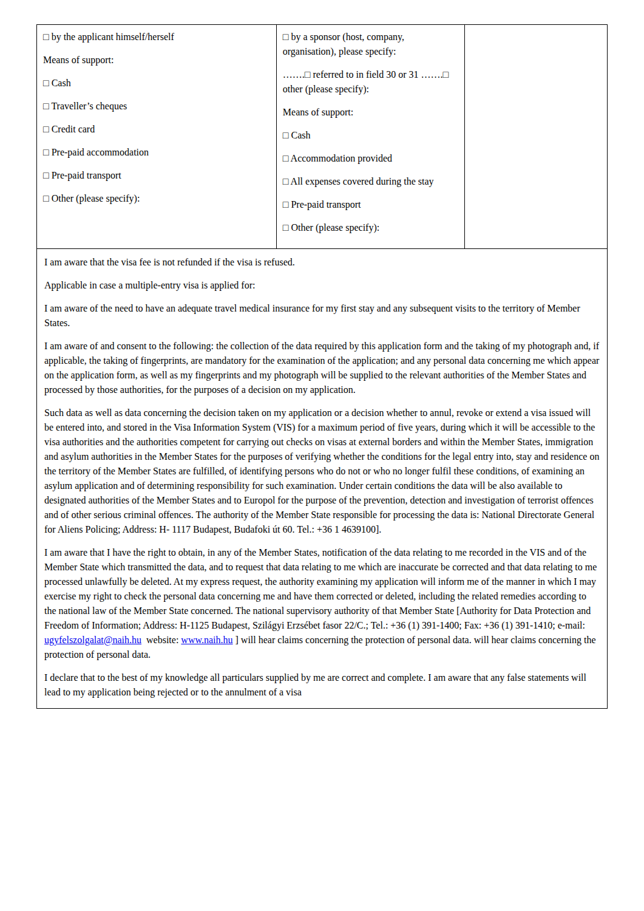| □ by the applicant himself/herself Means of support: □ Cash □ Traveller’s cheques □ Credit card □ Pre-paid accommodation □ Pre-paid transport □ Other (please specify): | □ by a sponsor (host, company, organisation), please specify: …….□ referred to in field 30 or 31 …….□ other (please specify): Means of support: □ Cash □ Accommodation provided □ All expenses covered during the stay □ Pre-paid transport □ Other (please specify): | |
I am aware that the visa fee is not refunded if the visa is refused.
Applicable in case a multiple-entry visa is applied for:
I am aware of the need to have an adequate travel medical insurance for my first stay and any subsequent visits to the territory of Member States.
I am aware of and consent to the following: the collection of the data required by this application form and the taking of my photograph and, if applicable, the taking of fingerprints, are mandatory for the examination of the application; and any personal data concerning me which appear on the application form, as well as my fingerprints and my photograph will be supplied to the relevant authorities of the Member States and processed by those authorities, for the purposes of a decision on my application.
Such data as well as data concerning the decision taken on my application or a decision whether to annul, revoke or extend a visa issued will be entered into, and stored in the Visa Information System (VIS) for a maximum period of five years, during which it will be accessible to the visa authorities and the authorities competent for carrying out checks on visas at external borders and within the Member States, immigration and asylum authorities in the Member States for the purposes of verifying whether the conditions for the legal entry into, stay and residence on the territory of the Member States are fulfilled, of identifying persons who do not or who no longer fulfil these conditions, of examining an asylum application and of determining responsibility for such examination. Under certain conditions the data will be also available to designated authorities of the Member States and to Europol for the purpose of the prevention, detection and investigation of terrorist offences and of other serious criminal offences. The authority of the Member State responsible for processing the data is: National Directorate General for Aliens Policing; Address: H- 1117 Budapest, Budafoki út 60. Tel.: +36 1 4639100].
I am aware that I have the right to obtain, in any of the Member States, notification of the data relating to me recorded in the VIS and of the Member State which transmitted the data, and to request that data relating to me which are inaccurate be corrected and that data relating to me processed unlawfully be deleted. At my express request, the authority examining my application will inform me of the manner in which I may exercise my right to check the personal data concerning me and have them corrected or deleted, including the related remedies according to the national law of the Member State concerned. The national supervisory authority of that Member State [Authority for Data Protection and Freedom of Information; Address: H-1125 Budapest, Szilágyi Erzsébet fasor 22/C.; Tel.: +36 (1) 391-1400; Fax: +36 (1) 391-1410; e-mail: ugyfelszolgalat@naih.hu website: www.naih.hu ] will hear claims concerning the protection of personal data. will hear claims concerning the protection of personal data.
I declare that to the best of my knowledge all particulars supplied by me are correct and complete. I am aware that any false statements will lead to my application being rejected or to the annulment of a visa